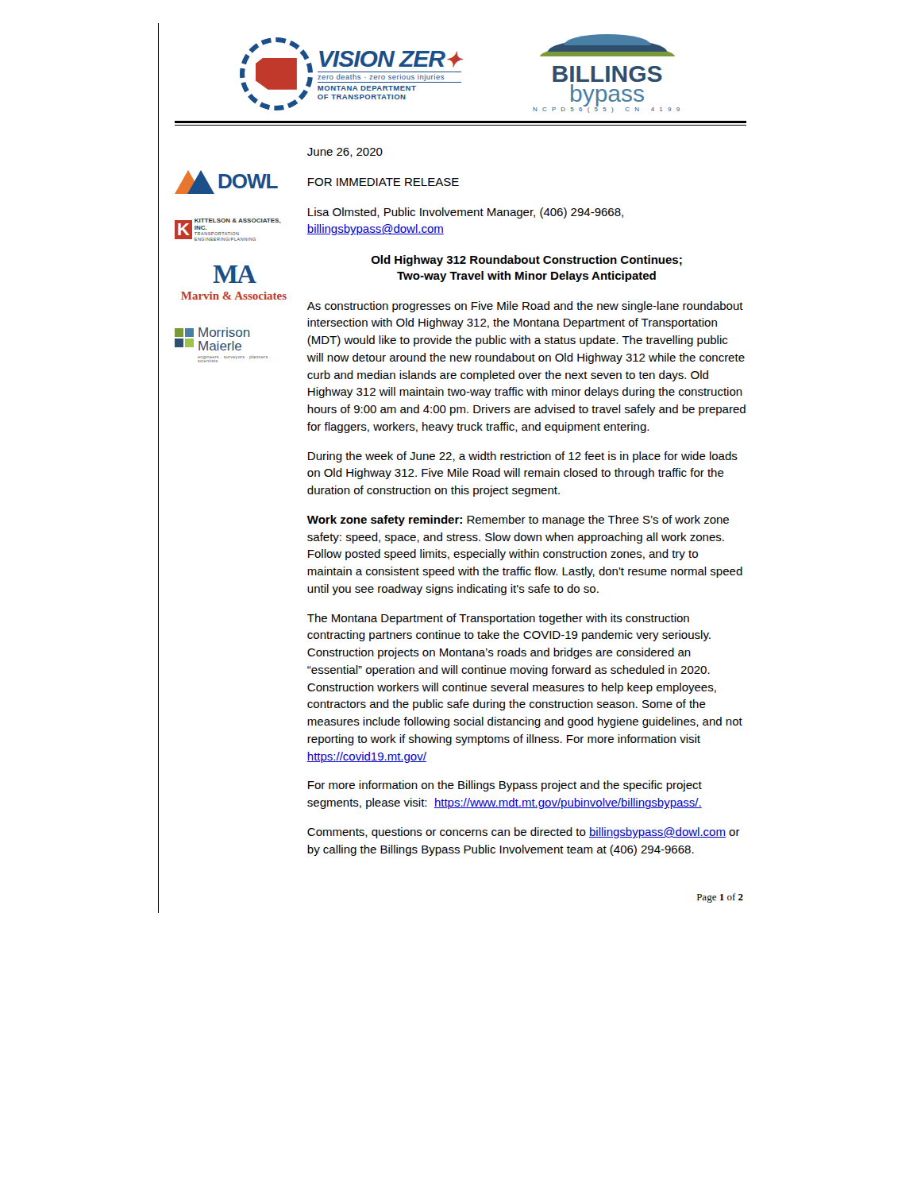VISION ZER✦
zero deaths · zero serious injuries
MONTANA DEPARTMENT
OF TRANSPORTATION
BILLINGSbypass
N C P D 5 6 ( 5 5 ) C N 4 1 9 9
DOWL
K
KITTELSON & ASSOCIATES, INC.
TRANSPORTATION ENGINEERING/PLANNING
MA
Marvin & Associates
Morrison
Maierle
engineers · surveyors · planners · scientists
June 26, 2020
FOR IMMEDIATE RELEASE
Lisa Olmsted, Public Involvement Manager, (406) 294-9668,
billingsbypass@dowl.com
Old Highway 312 Roundabout Construction Continues;
Two-way Travel with Minor Delays Anticipated
As construction progresses on Five Mile Road and the new single-lane roundabout intersection with Old Highway 312, the Montana Department of Transportation (MDT) would like to provide the public with a status update. The travelling public will now detour around the new roundabout on Old Highway 312 while the concrete curb and median islands are completed over the next seven to ten days. Old Highway 312 will maintain two-way traffic with minor delays during the construction hours of 9:00 am and 4:00 pm. Drivers are advised to travel safely and be prepared for flaggers, workers, heavy truck traffic, and equipment entering.
During the week of June 22, a width restriction of 12 feet is in place for wide loads on Old Highway 312. Five Mile Road will remain closed to through traffic for the duration of construction on this project segment.
Work zone safety reminder: Remember to manage the Three S’s of work zone safety: speed, space, and stress. Slow down when approaching all work zones. Follow posted speed limits, especially within construction zones, and try to maintain a consistent speed with the traffic flow. Lastly, don't resume normal speed until you see roadway signs indicating it's safe to do so.
The Montana Department of Transportation together with its construction contracting partners continue to take the COVID-19 pandemic very seriously. Construction projects on Montana’s roads and bridges are considered an “essential” operation and will continue moving forward as scheduled in 2020. Construction workers will continue several measures to help keep employees, contractors and the public safe during the construction season. Some of the measures include following social distancing and good hygiene guidelines, and not reporting to work if showing symptoms of illness. For more information visit https://covid19.mt.gov/
For more information on the Billings Bypass project and the specific project segments, please visit: https://www.mdt.mt.gov/pubinvolve/billingsbypass/.
Comments, questions or concerns can be directed to billingsbypass@dowl.com or by calling the Billings Bypass Public Involvement team at (406) 294-9668.
Page 1 of 2